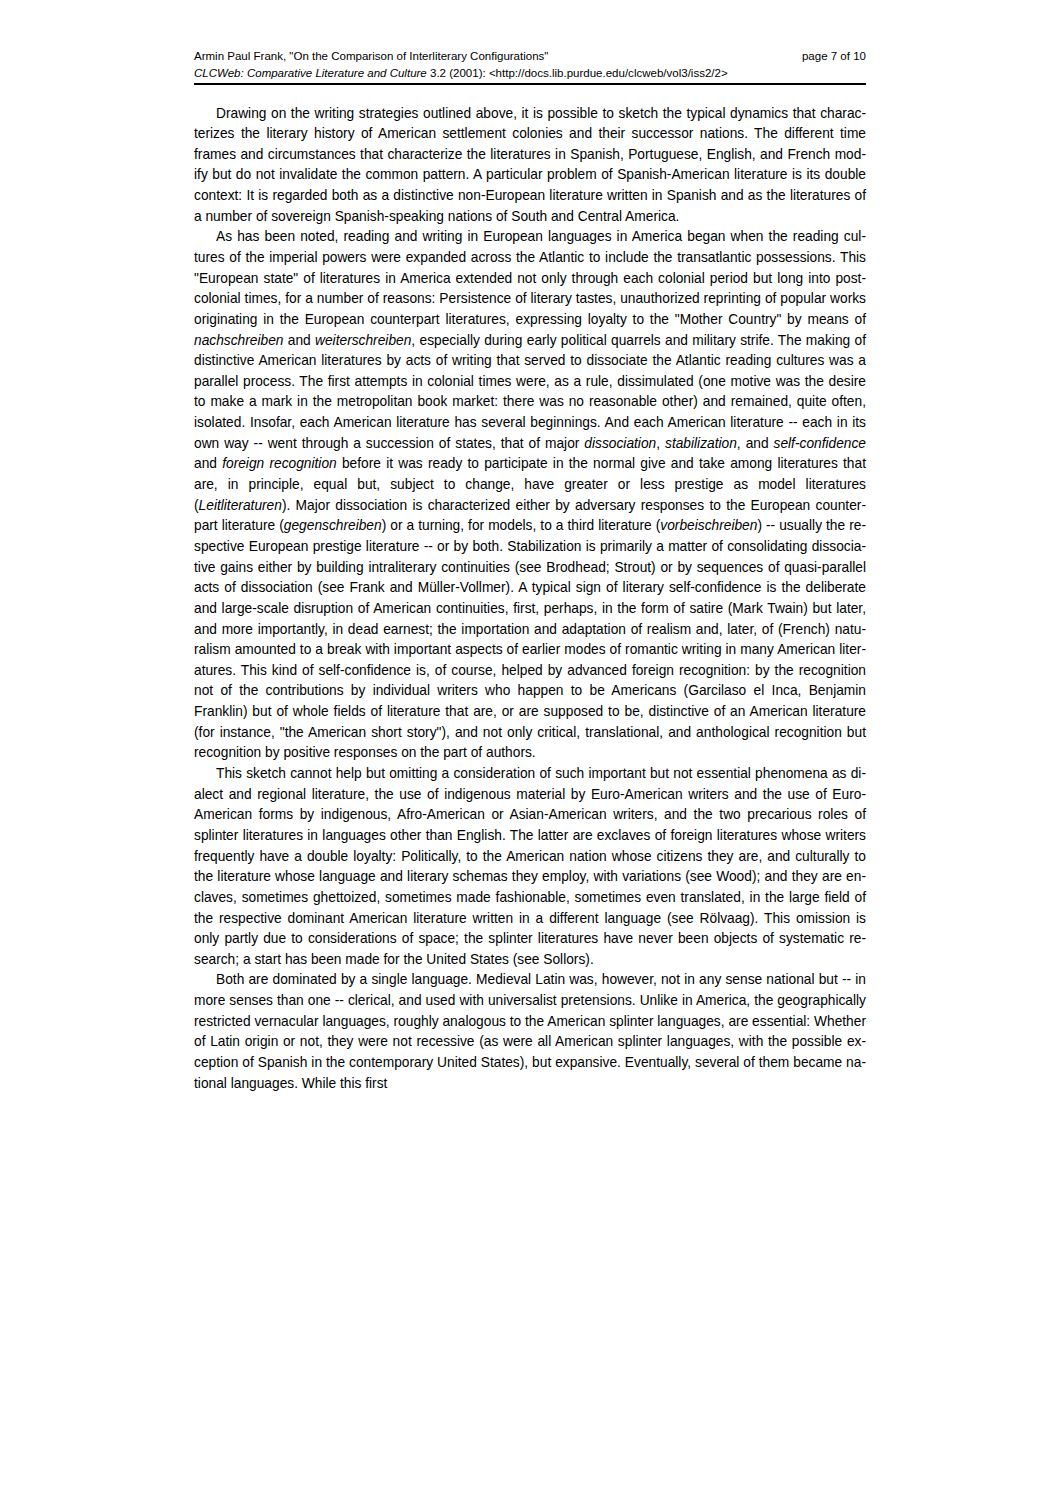Armin Paul Frank, "On the Comparison of Interliterary Configurations" page 7 of 10
CLCWeb: Comparative Literature and Culture 3.2 (2001): <http://docs.lib.purdue.edu/clcweb/vol3/iss2/2>
Drawing on the writing strategies outlined above, it is possible to sketch the typical dynamics that characterizes the literary history of American settlement colonies and their successor nations. The different time frames and circumstances that characterize the literatures in Spanish, Portuguese, English, and French modify but do not invalidate the common pattern. A particular problem of Spanish-American literature is its double context: It is regarded both as a distinctive non-European literature written in Spanish and as the literatures of a number of sovereign Spanish-speaking nations of South and Central America.
As has been noted, reading and writing in European languages in America began when the reading cultures of the imperial powers were expanded across the Atlantic to include the transatlantic possessions. This "European state" of literatures in America extended not only through each colonial period but long into postcolonial times, for a number of reasons: Persistence of literary tastes, unauthorized reprinting of popular works originating in the European counterpart literatures, expressing loyalty to the "Mother Country" by means of nachschreiben and weiterschreiben, especially during early political quarrels and military strife. The making of distinctive American literatures by acts of writing that served to dissociate the Atlantic reading cultures was a parallel process. The first attempts in colonial times were, as a rule, dissimulated (one motive was the desire to make a mark in the metropolitan book market: there was no reasonable other) and remained, quite often, isolated. Insofar, each American literature has several beginnings. And each American literature -- each in its own way -- went through a succession of states, that of major dissociation, stabilization, and self-confidence and foreign recognition before it was ready to participate in the normal give and take among literatures that are, in principle, equal but, subject to change, have greater or less prestige as model literatures (Leitliteraturen). Major dissociation is characterized either by adversary responses to the European counterpart literature (gegenschreiben) or a turning, for models, to a third literature (vorbeischreiben) -- usually the respective European prestige literature -- or by both. Stabilization is primarily a matter of consolidating dissociative gains either by building intraliterary continuities (see Brodhead; Strout) or by sequences of quasi-parallel acts of dissociation (see Frank and Müller-Vollmer). A typical sign of literary self-confidence is the deliberate and large-scale disruption of American continuities, first, perhaps, in the form of satire (Mark Twain) but later, and more importantly, in dead earnest; the importation and adaptation of realism and, later, of (French) naturalism amounted to a break with important aspects of earlier modes of romantic writing in many American literatures. This kind of self-confidence is, of course, helped by advanced foreign recognition: by the recognition not of the contributions by individual writers who happen to be Americans (Garcilaso el Inca, Benjamin Franklin) but of whole fields of literature that are, or are supposed to be, distinctive of an American literature (for instance, "the American short story"), and not only critical, translational, and anthological recognition but recognition by positive responses on the part of authors.
This sketch cannot help but omitting a consideration of such important but not essential phenomena as dialect and regional literature, the use of indigenous material by Euro-American writers and the use of Euro-American forms by indigenous, Afro-American or Asian-American writers, and the two precarious roles of splinter literatures in languages other than English. The latter are exclaves of foreign literatures whose writers frequently have a double loyalty: Politically, to the American nation whose citizens they are, and culturally to the literature whose language and literary schemas they employ, with variations (see Wood); and they are enclaves, sometimes ghettoized, sometimes made fashionable, sometimes even translated, in the large field of the respective dominant American literature written in a different language (see Rölvaag). This omission is only partly due to considerations of space; the splinter literatures have never been objects of systematic research; a start has been made for the United States (see Sollors).
Both are dominated by a single language. Medieval Latin was, however, not in any sense national but -- in more senses than one -- clerical, and used with universalist pretensions. Unlike in America, the geographically restricted vernacular languages, roughly analogous to the American splinter languages, are essential: Whether of Latin origin or not, they were not recessive (as were all American splinter languages, with the possible exception of Spanish in the contemporary United States), but expansive. Eventually, several of them became national languages. While this first